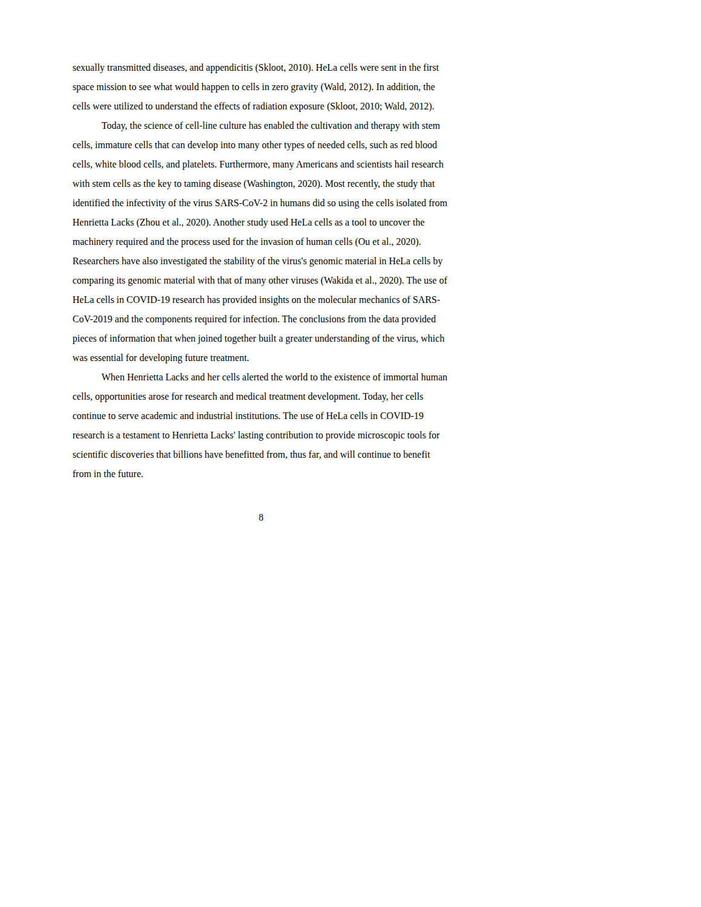sexually transmitted diseases, and appendicitis (Skloot, 2010). HeLa cells were sent in the first space mission to see what would happen to cells in zero gravity (Wald, 2012). In addition, the cells were utilized to understand the effects of radiation exposure (Skloot, 2010; Wald, 2012).
Today, the science of cell-line culture has enabled the cultivation and therapy with stem cells, immature cells that can develop into many other types of needed cells, such as red blood cells, white blood cells, and platelets. Furthermore, many Americans and scientists hail research with stem cells as the key to taming disease (Washington, 2020). Most recently, the study that identified the infectivity of the virus SARS-CoV-2 in humans did so using the cells isolated from Henrietta Lacks (Zhou et al., 2020). Another study used HeLa cells as a tool to uncover the machinery required and the process used for the invasion of human cells (Ou et al., 2020). Researchers have also investigated the stability of the virus's genomic material in HeLa cells by comparing its genomic material with that of many other viruses (Wakida et al., 2020). The use of HeLa cells in COVID-19 research has provided insights on the molecular mechanics of SARS-CoV-2019 and the components required for infection. The conclusions from the data provided pieces of information that when joined together built a greater understanding of the virus, which was essential for developing future treatment.
When Henrietta Lacks and her cells alerted the world to the existence of immortal human cells, opportunities arose for research and medical treatment development. Today, her cells continue to serve academic and industrial institutions. The use of HeLa cells in COVID-19 research is a testament to Henrietta Lacks' lasting contribution to provide microscopic tools for scientific discoveries that billions have benefitted from, thus far, and will continue to benefit from in the future.
8